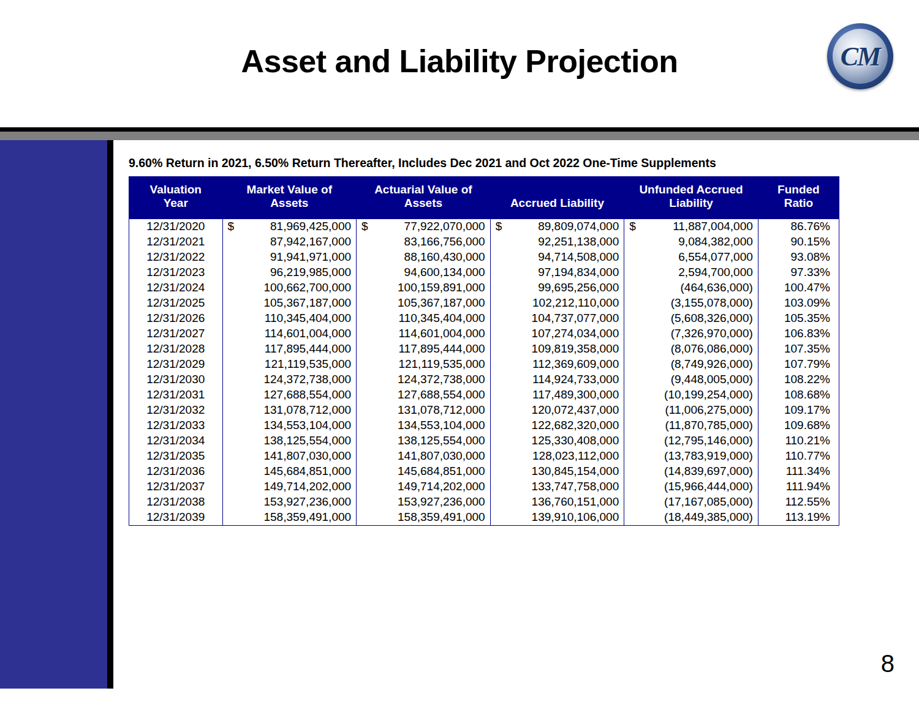Asset and Liability Projection
CM
9.60% Return in 2021, 6.50% Return Thereafter, Includes Dec 2021 and Oct 2022 One-Time Supplements
| Valuation Year | Market Value of Assets | Actuarial Value of Assets | Accrued Liability | Unfunded Accrued Liability | Funded Ratio |
| --- | --- | --- | --- | --- | --- |
| 12/31/2020 | $ 81,969,425,000 | $ 77,922,070,000 | $ 89,809,074,000 | $ 11,887,004,000 | 86.76% |
| 12/31/2021 | 87,942,167,000 | 83,166,756,000 | 92,251,138,000 | 9,084,382,000 | 90.15% |
| 12/31/2022 | 91,941,971,000 | 88,160,430,000 | 94,714,508,000 | 6,554,077,000 | 93.08% |
| 12/31/2023 | 96,219,985,000 | 94,600,134,000 | 97,194,834,000 | 2,594,700,000 | 97.33% |
| 12/31/2024 | 100,662,700,000 | 100,159,891,000 | 99,695,256,000 | (464,636,000) | 100.47% |
| 12/31/2025 | 105,367,187,000 | 105,367,187,000 | 102,212,110,000 | (3,155,078,000) | 103.09% |
| 12/31/2026 | 110,345,404,000 | 110,345,404,000 | 104,737,077,000 | (5,608,326,000) | 105.35% |
| 12/31/2027 | 114,601,004,000 | 114,601,004,000 | 107,274,034,000 | (7,326,970,000) | 106.83% |
| 12/31/2028 | 117,895,444,000 | 117,895,444,000 | 109,819,358,000 | (8,076,086,000) | 107.35% |
| 12/31/2029 | 121,119,535,000 | 121,119,535,000 | 112,369,609,000 | (8,749,926,000) | 107.79% |
| 12/31/2030 | 124,372,738,000 | 124,372,738,000 | 114,924,733,000 | (9,448,005,000) | 108.22% |
| 12/31/2031 | 127,688,554,000 | 127,688,554,000 | 117,489,300,000 | (10,199,254,000) | 108.68% |
| 12/31/2032 | 131,078,712,000 | 131,078,712,000 | 120,072,437,000 | (11,006,275,000) | 109.17% |
| 12/31/2033 | 134,553,104,000 | 134,553,104,000 | 122,682,320,000 | (11,870,785,000) | 109.68% |
| 12/31/2034 | 138,125,554,000 | 138,125,554,000 | 125,330,408,000 | (12,795,146,000) | 110.21% |
| 12/31/2035 | 141,807,030,000 | 141,807,030,000 | 128,023,112,000 | (13,783,919,000) | 110.77% |
| 12/31/2036 | 145,684,851,000 | 145,684,851,000 | 130,845,154,000 | (14,839,697,000) | 111.34% |
| 12/31/2037 | 149,714,202,000 | 149,714,202,000 | 133,747,758,000 | (15,966,444,000) | 111.94% |
| 12/31/2038 | 153,927,236,000 | 153,927,236,000 | 136,760,151,000 | (17,167,085,000) | 112.55% |
| 12/31/2039 | 158,359,491,000 | 158,359,491,000 | 139,910,106,000 | (18,449,385,000) | 113.19% |
8